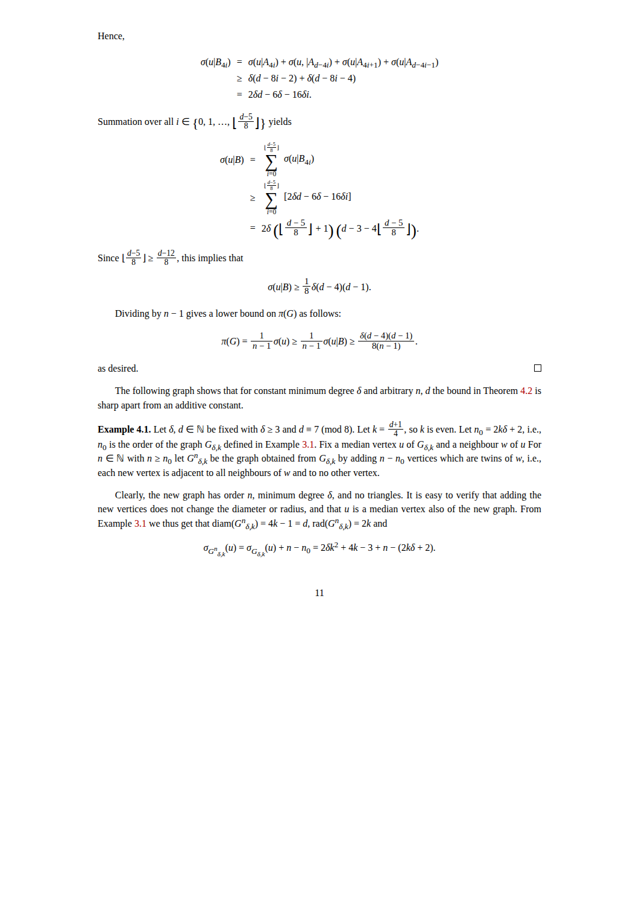Hence,
| σ ( u / B 4 i ) | = | σ ( u / A 4 i ) + σ ( u , / A d −4 i ) + σ ( u / A 4 i +1 ) + σ ( u / A d −4 i −1 ) |
| | ≥ | δ ( d − 8 i − 2) + δ ( d − 8 i − 4) |
| | = | 2 δd − 6 δ − 16 δi . |
Summation over all i ∈ {0, 1, …, ⌊d−58⌋} yields
| σ ( u / B ) | = | ⌊ d −5 8 ⌋ ∑ i =0 σ ( u / B 4 i ) |
| | ≥ | ⌊ d −5 8 ⌋ ∑ i =0 [2 δd − 6 δ − 16 δi ] |
| | = | 2 δ ( ⌊ d − 5 8 ⌋ + 1 ) ( d − 3 − 4 ⌊ d − 5 8 ⌋ ) . |
Since ⌊d−58⌋ ≥ d−128, this implies that
σ(u|B) ≥ 18 δ(d − 4)(d − 1).
Dividing by n − 1 gives a lower bound on π(G) as follows:
π(G) = 1 n − 1 σ(u) ≥ 1 n − 1 σ(u|B) ≥ δ(d − 4)(d − 1) 8(n − 1).
as desired.
The following graph shows that for constant minimum degree δ and arbitrary n, d the bound in Theorem 4.2 is sharp apart from an additive constant.
Example 4.1. Let δ, d ∈ ℕ be fixed with δ ≥ 3 and d ≡ 7 (mod 8). Let k = d+14, so k is even. Let n0 = 2kδ + 2, i.e., n0 is the order of the graph Gδ,k defined in Example 3.1. Fix a median vertex u of Gδ,k and a neighbour w of u For n ∈ ℕ with n ≥ n0 let Gnδ,k be the graph obtained from Gδ,k by adding n − n0 vertices which are twins of w, i.e., each new vertex is adjacent to all neighbours of w and to no other vertex.
Clearly, the new graph has order n, minimum degree δ, and no triangles. It is easy to verify that adding the new vertices does not change the diameter or radius, and that u is a median vertex also of the new graph. From Example 3.1 we thus get that diam(Gnδ,k) = 4k − 1 = d, rad(Gnδ,k) = 2k and
σGnδ,k(u) = σGδ,k(u) + n − n0 = 2δk2 + 4k − 3 + n − (2kδ + 2).
11